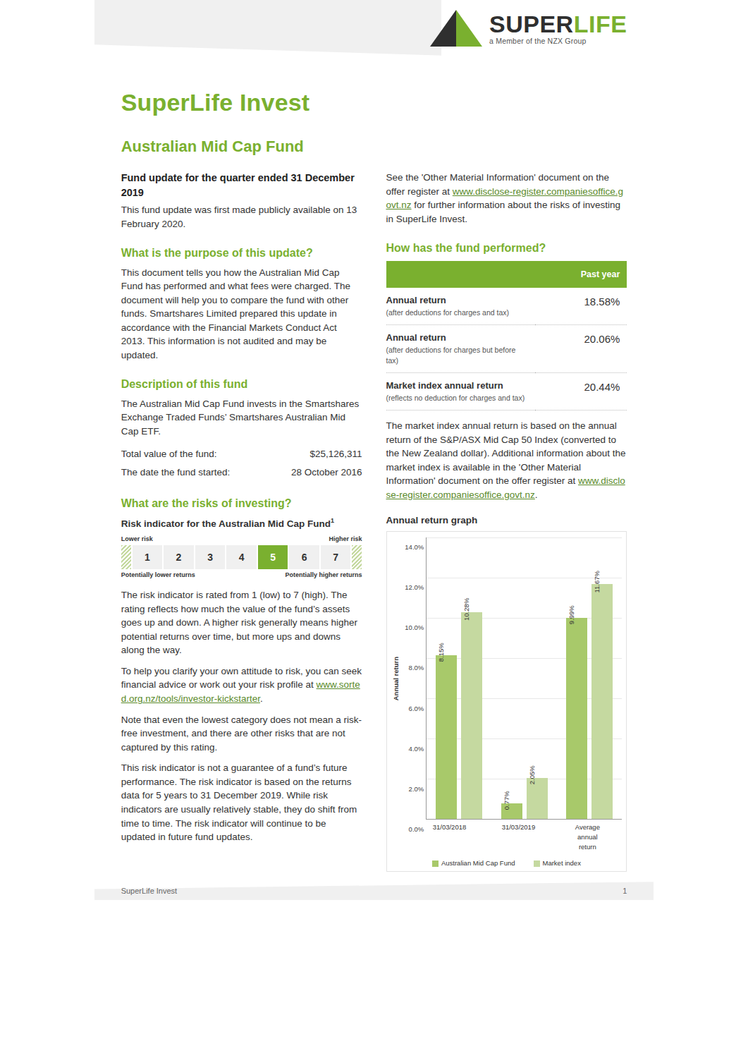SUPERLIFE
a Member of the NZX Group
SuperLife Invest
Australian Mid Cap Fund
Fund update for the quarter ended 31 December 2019
This fund update was first made publicly available on 13 February 2020.
What is the purpose of this update?
This document tells you how the Australian Mid Cap Fund has performed and what fees were charged. The document will help you to compare the fund with other funds. Smartshares Limited prepared this update in accordance with the Financial Markets Conduct Act 2013. This information is not audited and may be updated.
Description of this fund
The Australian Mid Cap Fund invests in the Smartshares Exchange Traded Funds’ Smartshares Australian Mid Cap ETF.
| Total value of the fund: | $25,126,311 |
| The date the fund started: | 28 October 2016 |
What are the risks of investing?
Risk indicator for the Australian Mid Cap Fund1
Lower risk Higher risk
1
2
3
4
5
6
7
Potentially lower returns Potentially higher returns
The risk indicator is rated from 1 (low) to 7 (high). The rating reflects how much the value of the fund’s assets goes up and down. A higher risk generally means higher potential returns over time, but more ups and downs along the way.
To help you clarify your own attitude to risk, you can seek financial advice or work out your risk profile at www.sorted.org.nz/tools/investor-kickstarter.
Note that even the lowest category does not mean a risk-free investment, and there are other risks that are not captured by this rating.
This risk indicator is not a guarantee of a fund’s future performance. The risk indicator is based on the returns data for 5 years to 31 December 2019. While risk indicators are usually relatively stable, they do shift from time to time. The risk indicator will continue to be updated in future fund updates.
See the 'Other Material Information' document on the offer register at www.disclose-register.companiesoffice.govt.nz for further information about the risks of investing in SuperLife Invest.
How has the fund performed?
| | Past year |
| --- | --- |
| Annual return (after deductions for charges and tax) | 18.58% |
| Annual return (after deductions for charges but before tax) | 20.06% |
| Market index annual return (reflects no deduction for charges and tax) | 20.44% |
The market index annual return is based on the annual return of the S&P/ASX Mid Cap 50 Index (converted to the New Zealand dollar). Additional information about the market index is available in the 'Other Material Information' document on the offer register at www.disclose-register.companiesoffice.govt.nz.
Annual return graph
Annual return
14.0% 12.0% 10.0% 8.0% 6.0% 4.0% 2.0% 0.0%
8.15%
10.28%
0.77%
2.05%
9.99%
11.67%
31/03/2018
31/03/2019
Average
annual
return
Australian Mid Cap Fund
Market index
SuperLife Invest
1